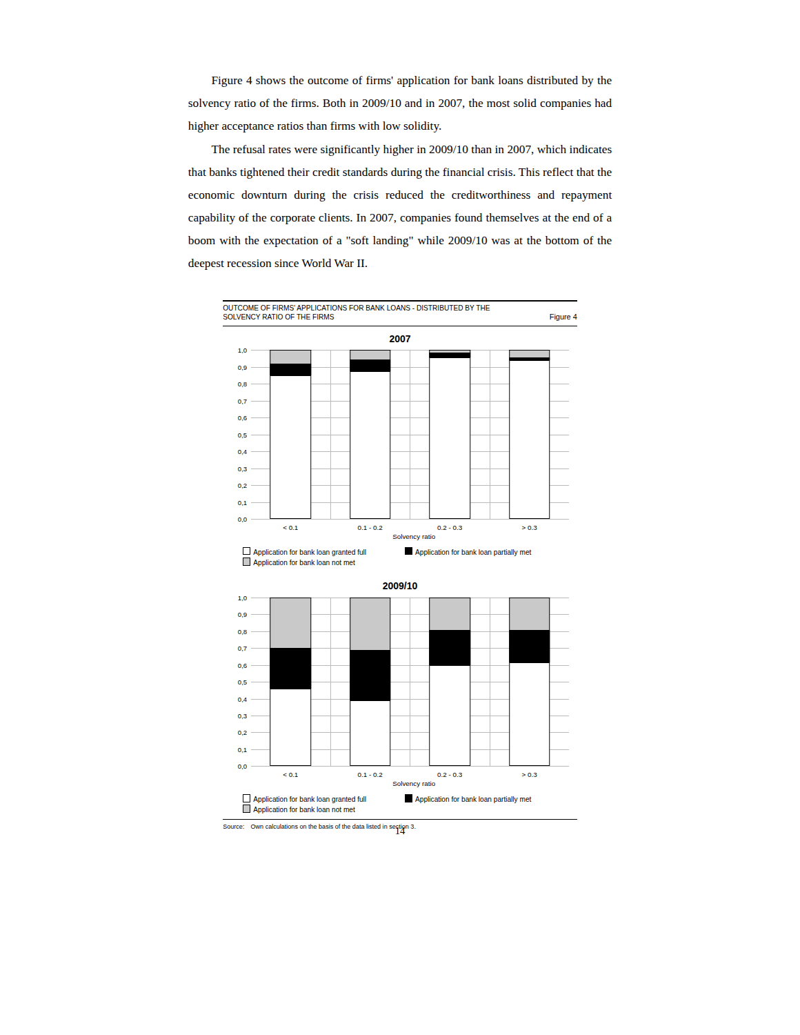Figure 4 shows the outcome of firms' application for bank loans distributed by the solvency ratio of the firms. Both in 2009/10 and in 2007, the most solid companies had higher acceptance ratios than firms with low solidity.
The refusal rates were significantly higher in 2009/10 than in 2007, which indicates that banks tightened their credit standards during the financial crisis. This reflect that the economic downturn during the crisis reduced the creditworthiness and repayment capability of the corporate clients. In 2007, companies found themselves at the end of a boom with the expectation of a "soft landing" while 2009/10 was at the bottom of the deepest recession since World War II.
OUTCOME OF FIRMS' APPLICATIONS FOR BANK LOANS - DISTRIBUTED BY THE
SOLVENCY RATIO OF THE FIRMS Figure 4
2007
1,0
0,9
0,8
0,7
0,6
0,5
0,4
0,3
0,2
0,1
0,0
< 0.1 0.1 - 0.2 0.2 - 0.3 > 0.3
Solvency ratio
Application for bank loan granted full Application for bank loan partially met Application for bank loan not met
2009/10
1,0
0,9
0,8
0,7
0,6
0,5
0,4
0,3
0,2
0,1
0,0
< 0.1 0.1 - 0.2 0.2 - 0.3 > 0.3
Solvency ratio
Application for bank loan granted full Application for bank loan partially met Application for bank loan not met
Source: Own calculations on the basis of the data listed in section 3.
14